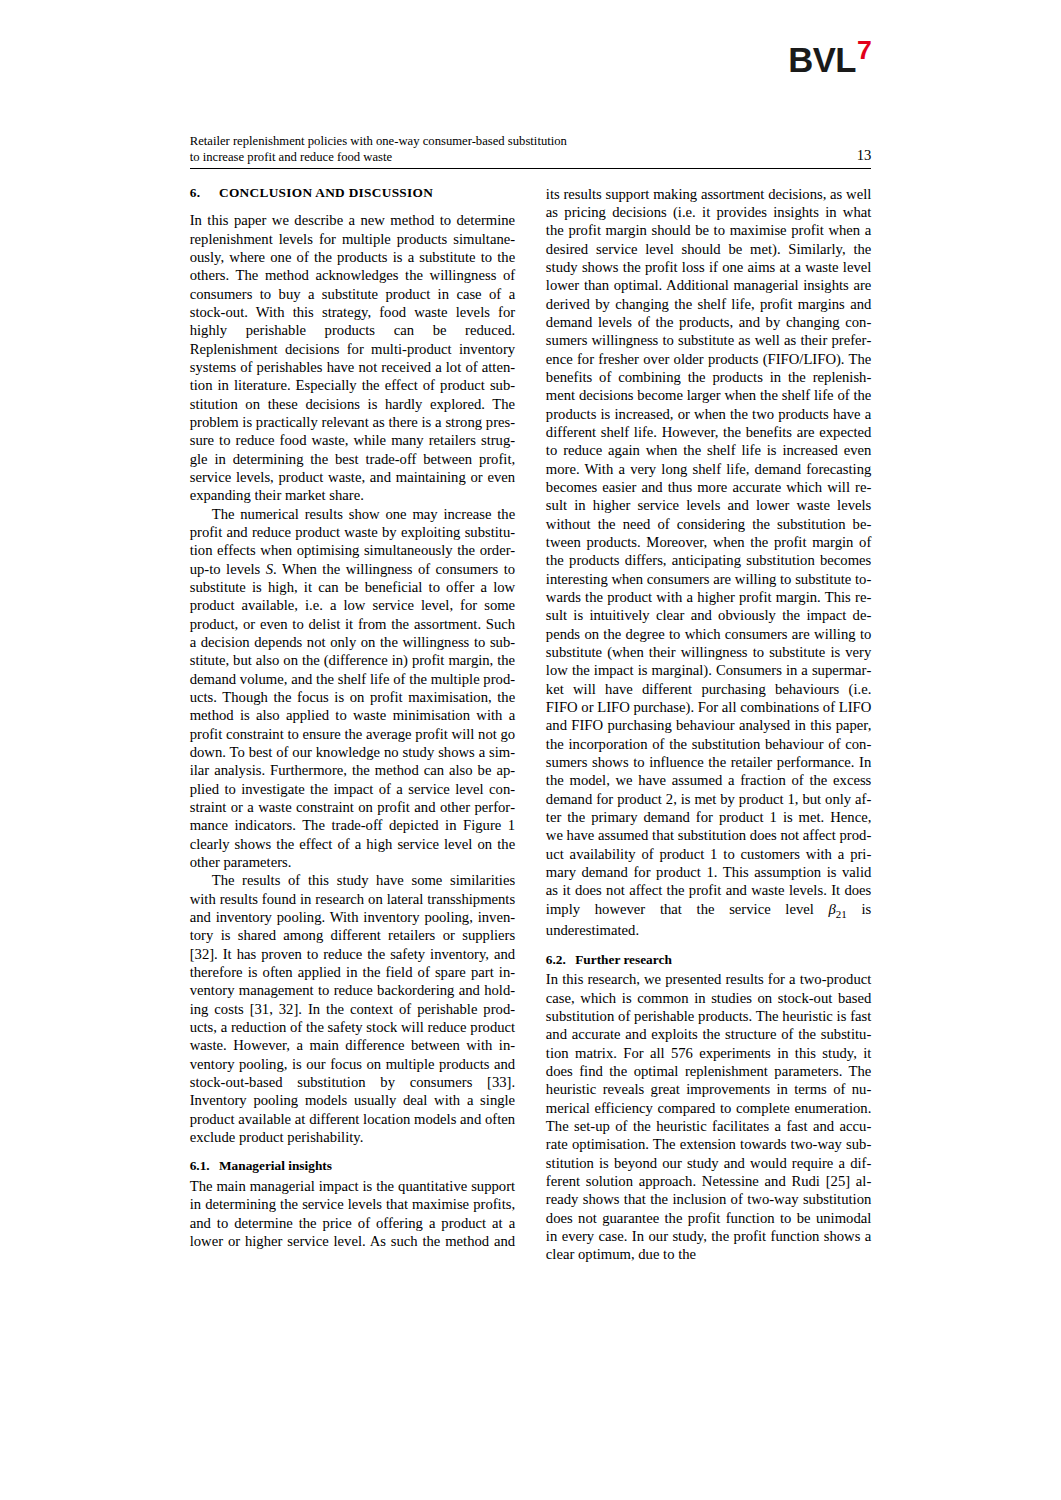BVL7
Retailer replenishment policies with one-way consumer-based substitution
to increase profit and reduce food waste
13
6. CONCLUSION AND DISCUSSION
In this paper we describe a new method to determine replenishment levels for multiple products simultaneously, where one of the products is a substitute to the others. The method acknowledges the willingness of consumers to buy a substitute product in case of a stock-out. With this strategy, food waste levels for highly perishable products can be reduced. Replenishment decisions for multi-product inventory systems of perishables have not received a lot of attention in literature. Especially the effect of product substitution on these decisions is hardly explored. The problem is practically relevant as there is a strong pressure to reduce food waste, while many retailers struggle in determining the best trade-off between profit, service levels, product waste, and maintaining or even expanding their market share.
The numerical results show one may increase the profit and reduce product waste by exploiting substitution effects when optimising simultaneously the order-up-to levels S. When the willingness of consumers to substitute is high, it can be beneficial to offer a low product available, i.e. a low service level, for some product, or even to delist it from the assortment. Such a decision depends not only on the willingness to substitute, but also on the (difference in) profit margin, the demand volume, and the shelf life of the multiple products. Though the focus is on profit maximisation, the method is also applied to waste minimisation with a profit constraint to ensure the average profit will not go down. To best of our knowledge no study shows a similar analysis. Furthermore, the method can also be applied to investigate the impact of a service level constraint or a waste constraint on profit and other performance indicators. The trade-off depicted in Figure 1 clearly shows the effect of a high service level on the other parameters.
The results of this study have some similarities with results found in research on lateral transshipments and inventory pooling. With inventory pooling, inventory is shared among different retailers or suppliers [32]. It has proven to reduce the safety inventory, and therefore is often applied in the field of spare part inventory management to reduce backordering and holding costs [31, 32]. In the context of perishable products, a reduction of the safety stock will reduce product waste. However, a main difference between with inventory pooling, is our focus on multiple products and stock-out-based substitution by consumers [33]. Inventory pooling models usually deal with a single product available at different location models and often exclude product perishability.
6.1. Managerial insights
The main managerial impact is the quantitative support in determining the service levels that maximise profits, and to determine the price of offering a product at a lower or higher service level. As such the method and its results support making assortment decisions, as well as pricing decisions (i.e. it provides insights in what the profit margin should be to maximise profit when a desired service level should be met). Similarly, the study shows the profit loss if one aims at a waste level lower than optimal. Additional managerial insights are derived by changing the shelf life, profit margins and demand levels of the products, and by changing consumers willingness to substitute as well as their preference for fresher over older products (FIFO/LIFO). The benefits of combining the products in the replenishment decisions become larger when the shelf life of the products is increased, or when the two products have a different shelf life. However, the benefits are expected to reduce again when the shelf life is increased even more. With a very long shelf life, demand forecasting becomes easier and thus more accurate which will result in higher service levels and lower waste levels without the need of considering the substitution between products. Moreover, when the profit margin of the products differs, anticipating substitution becomes interesting when consumers are willing to substitute towards the product with a higher profit margin. This result is intuitively clear and obviously the impact depends on the degree to which consumers are willing to substitute (when their willingness to substitute is very low the impact is marginal). Consumers in a supermarket will have different purchasing behaviours (i.e. FIFO or LIFO purchase). For all combinations of LIFO and FIFO purchasing behaviour analysed in this paper, the incorporation of the substitution behaviour of consumers shows to influence the retailer performance. In the model, we have assumed a fraction of the excess demand for product 2, is met by product 1, but only after the primary demand for product 1 is met. Hence, we have assumed that substitution does not affect product availability of product 1 to customers with a primary demand for product 1. This assumption is valid as it does not affect the profit and waste levels. It does imply however that the service level β21 is underestimated.
6.2. Further research
In this research, we presented results for a two-product case, which is common in studies on stock-out based substitution of perishable products. The heuristic is fast and accurate and exploits the structure of the substitution matrix. For all 576 experiments in this study, it does find the optimal replenishment parameters. The heuristic reveals great improvements in terms of numerical efficiency compared to complete enumeration. The set-up of the heuristic facilitates a fast and accurate optimisation. The extension towards two-way substitution is beyond our study and would require a different solution approach. Netessine and Rudi [25] already shows that the inclusion of two-way substitution does not guarantee the profit function to be unimodal in every case. In our study, the profit function shows a clear optimum, due to the